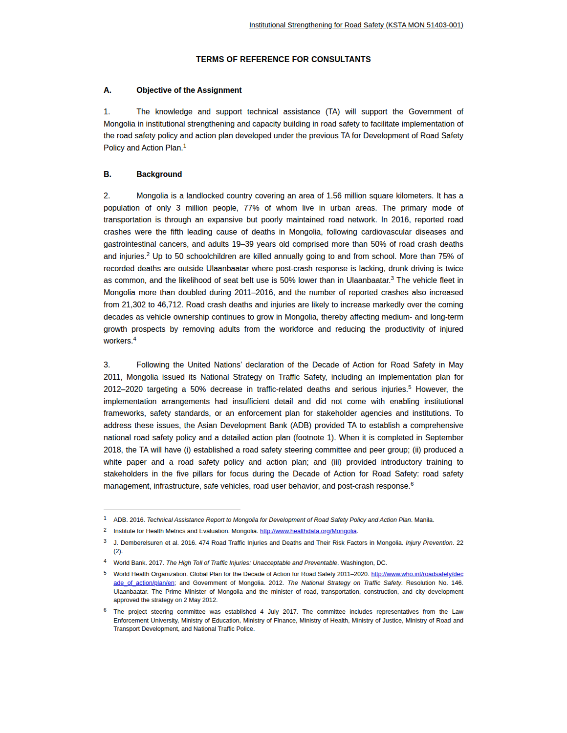Institutional Strengthening for Road Safety (KSTA MON 51403-001)
TERMS OF REFERENCE FOR CONSULTANTS
A. Objective of the Assignment
1. The knowledge and support technical assistance (TA) will support the Government of Mongolia in institutional strengthening and capacity building in road safety to facilitate implementation of the road safety policy and action plan developed under the previous TA for Development of Road Safety Policy and Action Plan.1
B. Background
2. Mongolia is a landlocked country covering an area of 1.56 million square kilometers. It has a population of only 3 million people, 77% of whom live in urban areas. The primary mode of transportation is through an expansive but poorly maintained road network. In 2016, reported road crashes were the fifth leading cause of deaths in Mongolia, following cardiovascular diseases and gastrointestinal cancers, and adults 19–39 years old comprised more than 50% of road crash deaths and injuries.2 Up to 50 schoolchildren are killed annually going to and from school. More than 75% of recorded deaths are outside Ulaanbaatar where post-crash response is lacking, drunk driving is twice as common, and the likelihood of seat belt use is 50% lower than in Ulaanbaatar.3 The vehicle fleet in Mongolia more than doubled during 2011–2016, and the number of reported crashes also increased from 21,302 to 46,712. Road crash deaths and injuries are likely to increase markedly over the coming decades as vehicle ownership continues to grow in Mongolia, thereby affecting medium- and long-term growth prospects by removing adults from the workforce and reducing the productivity of injured workers.4
3. Following the United Nations’ declaration of the Decade of Action for Road Safety in May 2011, Mongolia issued its National Strategy on Traffic Safety, including an implementation plan for 2012–2020 targeting a 50% decrease in traffic-related deaths and serious injuries.5 However, the implementation arrangements had insufficient detail and did not come with enabling institutional frameworks, safety standards, or an enforcement plan for stakeholder agencies and institutions. To address these issues, the Asian Development Bank (ADB) provided TA to establish a comprehensive national road safety policy and a detailed action plan (footnote 1). When it is completed in September 2018, the TA will have (i) established a road safety steering committee and peer group; (ii) produced a white paper and a road safety policy and action plan; and (iii) provided introductory training to stakeholders in the five pillars for focus during the Decade of Action for Road Safety: road safety management, infrastructure, safe vehicles, road user behavior, and post-crash response.6
1 ADB. 2016. Technical Assistance Report to Mongolia for Development of Road Safety Policy and Action Plan. Manila.
2 Institute for Health Metrics and Evaluation. Mongolia. http://www.healthdata.org/Mongolia.
3 J. Demberelsuren et al. 2016. 474 Road Traffic Injuries and Deaths and Their Risk Factors in Mongolia. Injury Prevention. 22 (2).
4 World Bank. 2017. The High Toll of Traffic Injuries: Unacceptable and Preventable. Washington, DC.
5 World Health Organization. Global Plan for the Decade of Action for Road Safety 2011–2020. http://www.who.int/roadsafety/decade_of_action/plan/en; and Government of Mongolia. 2012. The National Strategy on Traffic Safety. Resolution No. 146. Ulaanbaatar. The Prime Minister of Mongolia and the minister of road, transportation, construction, and city development approved the strategy on 2 May 2012.
6 The project steering committee was established 4 July 2017. The committee includes representatives from the Law Enforcement University, Ministry of Education, Ministry of Finance, Ministry of Health, Ministry of Justice, Ministry of Road and Transport Development, and National Traffic Police.